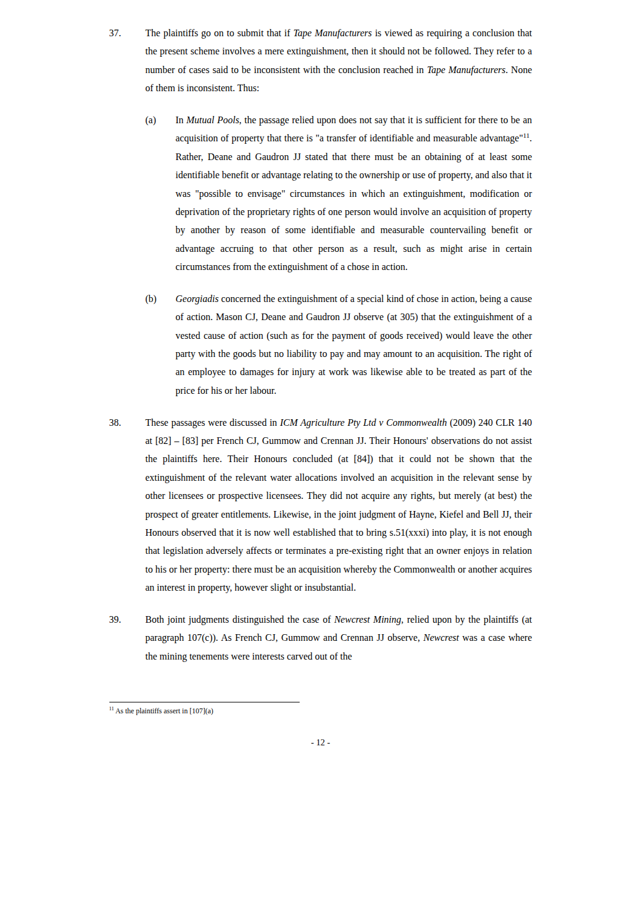37.
The plaintiffs go on to submit that if Tape Manufacturers is viewed as requiring a conclusion that the present scheme involves a mere extinguishment, then it should not be followed. They refer to a number of cases said to be inconsistent with the conclusion reached in Tape Manufacturers. None of them is inconsistent. Thus:
(a)
In Mutual Pools, the passage relied upon does not say that it is sufficient for there to be an acquisition of property that there is "a transfer of identifiable and measurable advantage"11. Rather, Deane and Gaudron JJ stated that there must be an obtaining of at least some identifiable benefit or advantage relating to the ownership or use of property, and also that it was "possible to envisage" circumstances in which an extinguishment, modification or deprivation of the proprietary rights of one person would involve an acquisition of property by another by reason of some identifiable and measurable countervailing benefit or advantage accruing to that other person as a result, such as might arise in certain circumstances from the extinguishment of a chose in action.
(b)
Georgiadis concerned the extinguishment of a special kind of chose in action, being a cause of action. Mason CJ, Deane and Gaudron JJ observe (at 305) that the extinguishment of a vested cause of action (such as for the payment of goods received) would leave the other party with the goods but no liability to pay and may amount to an acquisition. The right of an employee to damages for injury at work was likewise able to be treated as part of the price for his or her labour.
38.
These passages were discussed in ICM Agriculture Pty Ltd v Commonwealth (2009) 240 CLR 140 at [82] – [83] per French CJ, Gummow and Crennan JJ. Their Honours' observations do not assist the plaintiffs here. Their Honours concluded (at [84]) that it could not be shown that the extinguishment of the relevant water allocations involved an acquisition in the relevant sense by other licensees or prospective licensees. They did not acquire any rights, but merely (at best) the prospect of greater entitlements. Likewise, in the joint judgment of Hayne, Kiefel and Bell JJ, their Honours observed that it is now well established that to bring s.51(xxxi) into play, it is not enough that legislation adversely affects or terminates a pre-existing right that an owner enjoys in relation to his or her property: there must be an acquisition whereby the Commonwealth or another acquires an interest in property, however slight or insubstantial.
39.
Both joint judgments distinguished the case of Newcrest Mining, relied upon by the plaintiffs (at paragraph 107(c)). As French CJ, Gummow and Crennan JJ observe, Newcrest was a case where the mining tenements were interests carved out of the
11 As the plaintiffs assert in [107](a)
- 12 -